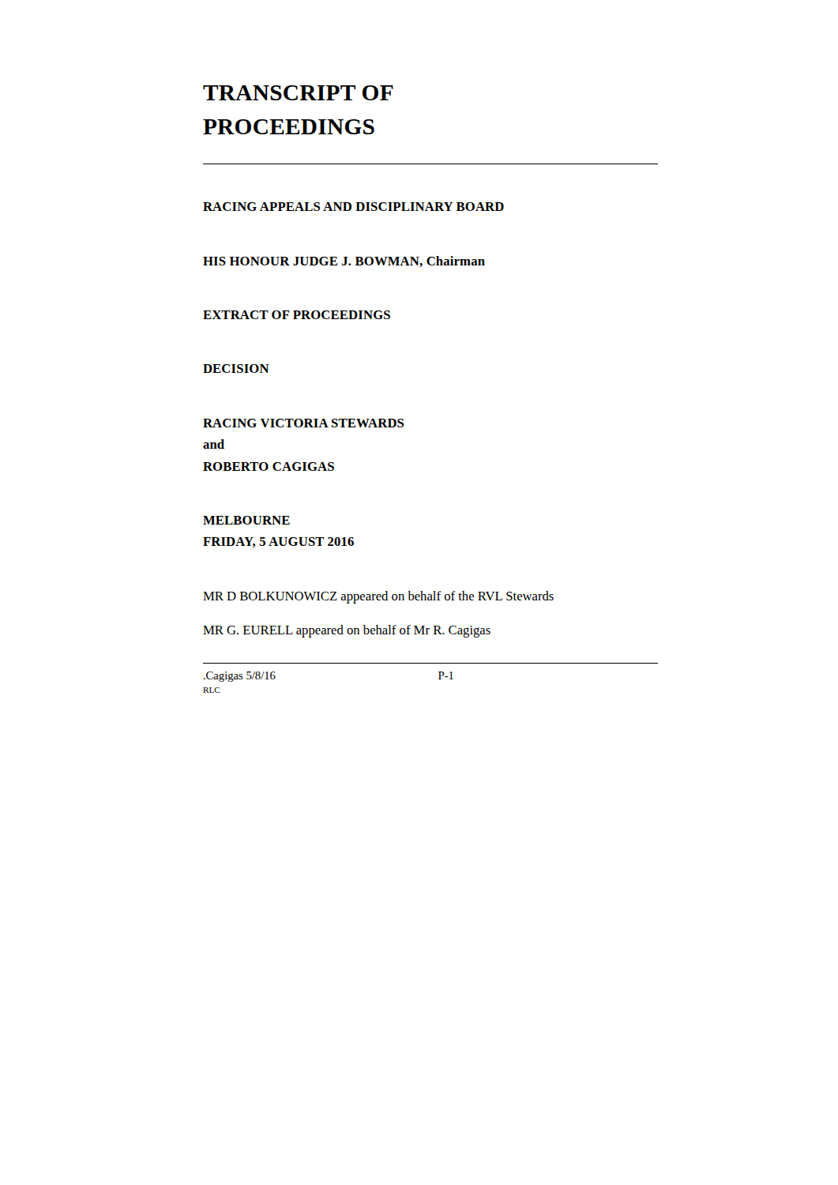TRANSCRIPT OF
PROCEEDINGS
RACING APPEALS AND DISCIPLINARY BOARD
HIS HONOUR JUDGE J. BOWMAN, Chairman
EXTRACT OF PROCEEDINGS
DECISION
RACING VICTORIA STEWARDS
and
ROBERTO CAGIGAS
MELBOURNE
FRIDAY, 5 AUGUST 2016
MR D BOLKUNOWICZ appeared on behalf of the RVL Stewards
MR G. EURELL appeared on behalf of Mr R. Cagigas
.Cagigas 5/8/16
RLC
P-1